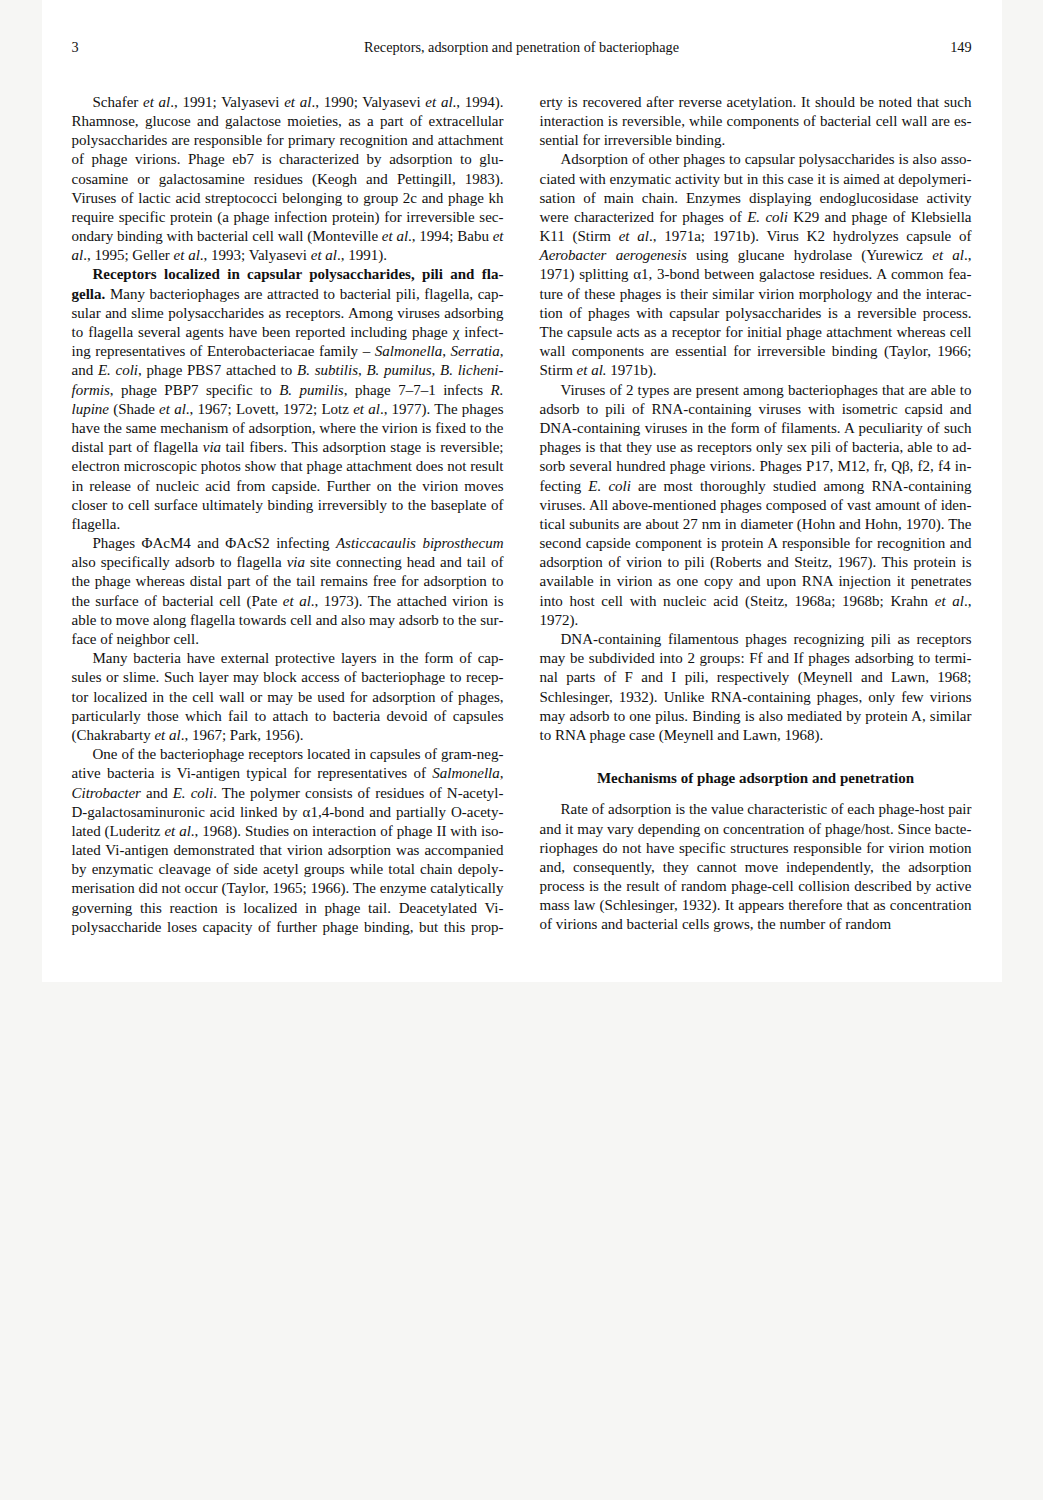3 Receptors, adsorption and penetration of bacteriophage 149
Schafer et al., 1991; Valyasevi et al., 1990; Valyasevi et al., 1994). Rhamnose, glucose and galactose moieties, as a part of extracellular polysaccharides are responsible for primary recognition and attachment of phage virions. Phage eb7 is characterized by adsorption to glucosamine or galactosamine residues (Keogh and Pettingill, 1983). Viruses of lactic acid streptococci belonging to group 2c and phage kh require specific protein (a phage infection protein) for irreversible secondary binding with bacterial cell wall (Monteville et al., 1994; Babu et al., 1995; Geller et al., 1993; Valyasevi et al., 1991).
Receptors localized in capsular polysaccharides, pili and flagella. Many bacteriophages are attracted to bacterial pili, flagella, capsular and slime polysaccharides as receptors. Among viruses adsorbing to flagella several agents have been reported including phage χ infecting representatives of Enterobacteriacae family – Salmonella, Serratia, and E. coli, phage PBS7 attached to B. subtilis, B. pumilus, B. licheniformis, phage PBP7 specific to B. pumilis, phage 7–7–1 infects R. lupine (Shade et al., 1967; Lovett, 1972; Lotz et al., 1977). The phages have the same mechanism of adsorption, where the virion is fixed to the distal part of flagella via tail fibers. This adsorption stage is reversible; electron microscopic photos show that phage attachment does not result in release of nucleic acid from capside. Further on the virion moves closer to cell surface ultimately binding irreversibly to the baseplate of flagella.
Phages ΦAcM4 and ΦAcS2 infecting Asticcacaulis biprosthecum also specifically adsorb to flagella via site connecting head and tail of the phage whereas distal part of the tail remains free for adsorption to the surface of bacterial cell (Pate et al., 1973). The attached virion is able to move along flagella towards cell and also may adsorb to the surface of neighbor cell.
Many bacteria have external protective layers in the form of capsules or slime. Such layer may block access of bacteriophage to receptor localized in the cell wall or may be used for adsorption of phages, particularly those which fail to attach to bacteria devoid of capsules (Chakrabarty et al., 1967; Park, 1956).
One of the bacteriophage receptors located in capsules of gram-negative bacteria is Vi-antigen typical for representatives of Salmonella, Citrobacter and E. coli. The polymer consists of residues of N-acetyl-D-galactosaminuronic acid linked by α1,4-bond and partially O-acetylated (Luderitz et al., 1968). Studies on interaction of phage II with isolated Vi-antigen demonstrated that virion adsorption was accompanied by enzymatic cleavage of side acetyl groups while total chain depolymerisation did not occur (Taylor, 1965; 1966). The enzyme catalytically governing this reaction is localized in phage tail. Deacetylated Vi-polysaccharide loses capacity of further phage binding, but this property is recovered after reverse acetylation. It should be noted that such interaction is reversible, while components of bacterial cell wall are essential for irreversible binding.
Adsorption of other phages to capsular polysaccharides is also associated with enzymatic activity but in this case it is aimed at depolymerisation of main chain. Enzymes displaying endoglucosidase activity were characterized for phages of E. coli K29 and phage of Klebsiella K11 (Stirm et al., 1971a; 1971b). Virus K2 hydrolyzes capsule of Aerobacter aerogenesis using glucane hydrolase (Yurewicz et al., 1971) splitting α1, 3-bond between galactose residues. A common feature of these phages is their similar virion morphology and the interaction of phages with capsular polysaccharides is a reversible process. The capsule acts as a receptor for initial phage attachment whereas cell wall components are essential for irreversible binding (Taylor, 1966; Stirm et al. 1971b).
Viruses of 2 types are present among bacteriophages that are able to adsorb to pili of RNA-containing viruses with isometric capsid and DNA-containing viruses in the form of filaments. A peculiarity of such phages is that they use as receptors only sex pili of bacteria, able to adsorb several hundred phage virions. Phages P17, M12, fr, Qβ, f2, f4 infecting E. coli are most thoroughly studied among RNA-containing viruses. All above-mentioned phages composed of vast amount of identical subunits are about 27 nm in diameter (Hohn and Hohn, 1970). The second capside component is protein A responsible for recognition and adsorption of virion to pili (Roberts and Steitz, 1967). This protein is available in virion as one copy and upon RNA injection it penetrates into host cell with nucleic acid (Steitz, 1968a; 1968b; Krahn et al., 1972).
DNA-containing filamentous phages recognizing pili as receptors may be subdivided into 2 groups: Ff and If phages adsorbing to terminal parts of F and I pili, respectively (Meynell and Lawn, 1968; Schlesinger, 1932). Unlike RNA-containing phages, only few virions may adsorb to one pilus. Binding is also mediated by protein A, similar to RNA phage case (Meynell and Lawn, 1968).
Mechanisms of phage adsorption and penetration
Rate of adsorption is the value characteristic of each phage-host pair and it may vary depending on concentration of phage/host. Since bacteriophages do not have specific structures responsible for virion motion and, consequently, they cannot move independently, the adsorption process is the result of random phage-cell collision described by active mass law (Schlesinger, 1932). It appears therefore that as concentration of virions and bacterial cells grows, the number of random